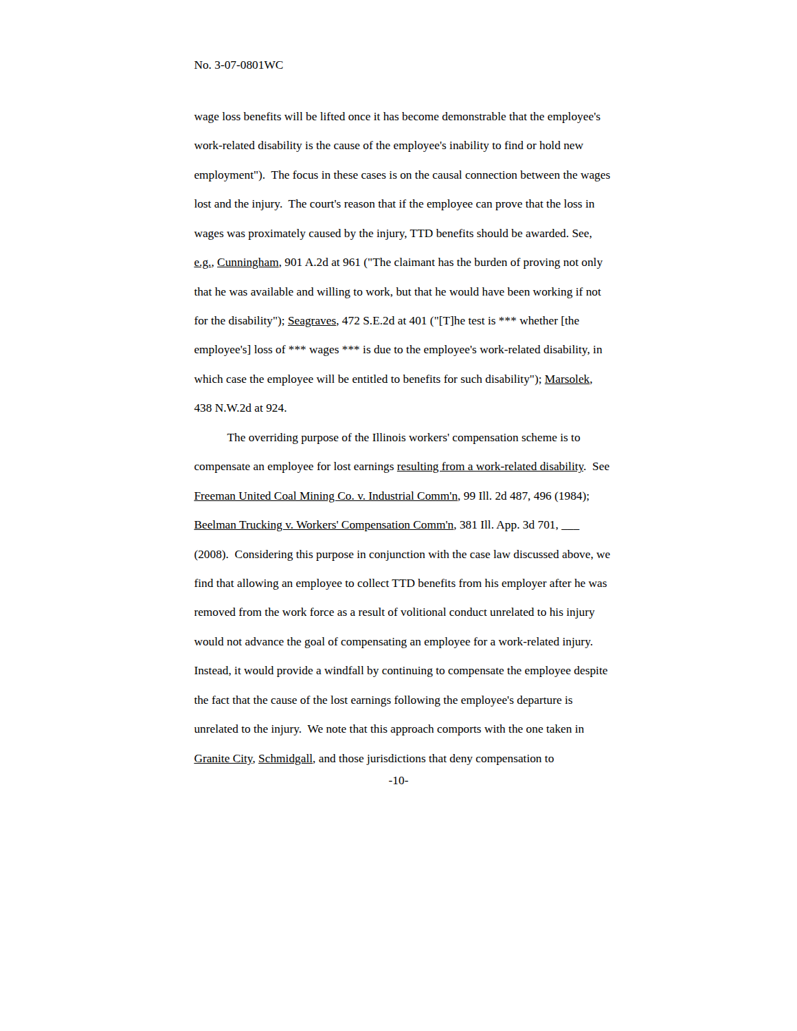No. 3-07-0801WC
wage loss benefits will be lifted once it has become demonstrable that the employee's work-related disability is the cause of the employee's inability to find or hold new employment"). The focus in these cases is on the causal connection between the wages lost and the injury. The court's reason that if the employee can prove that the loss in wages was proximately caused by the injury, TTD benefits should be awarded. See, e.g., Cunningham, 901 A.2d at 961 ("The claimant has the burden of proving not only that he was available and willing to work, but that he would have been working if not for the disability"); Seagraves, 472 S.E.2d at 401 ("[T]he test is *** whether [the employee's] loss of *** wages *** is due to the employee's work-related disability, in which case the employee will be entitled to benefits for such disability"); Marsolek, 438 N.W.2d at 924.
The overriding purpose of the Illinois workers' compensation scheme is to compensate an employee for lost earnings resulting from a work-related disability. See Freeman United Coal Mining Co. v. Industrial Comm'n, 99 Ill. 2d 487, 496 (1984); Beelman Trucking v. Workers' Compensation Comm'n, 381 Ill. App. 3d 701, ___ (2008). Considering this purpose in conjunction with the case law discussed above, we find that allowing an employee to collect TTD benefits from his employer after he was removed from the work force as a result of volitional conduct unrelated to his injury would not advance the goal of compensating an employee for a work-related injury. Instead, it would provide a windfall by continuing to compensate the employee despite the fact that the cause of the lost earnings following the employee's departure is unrelated to the injury. We note that this approach comports with the one taken in Granite City, Schmidgall, and those jurisdictions that deny compensation to
-10-